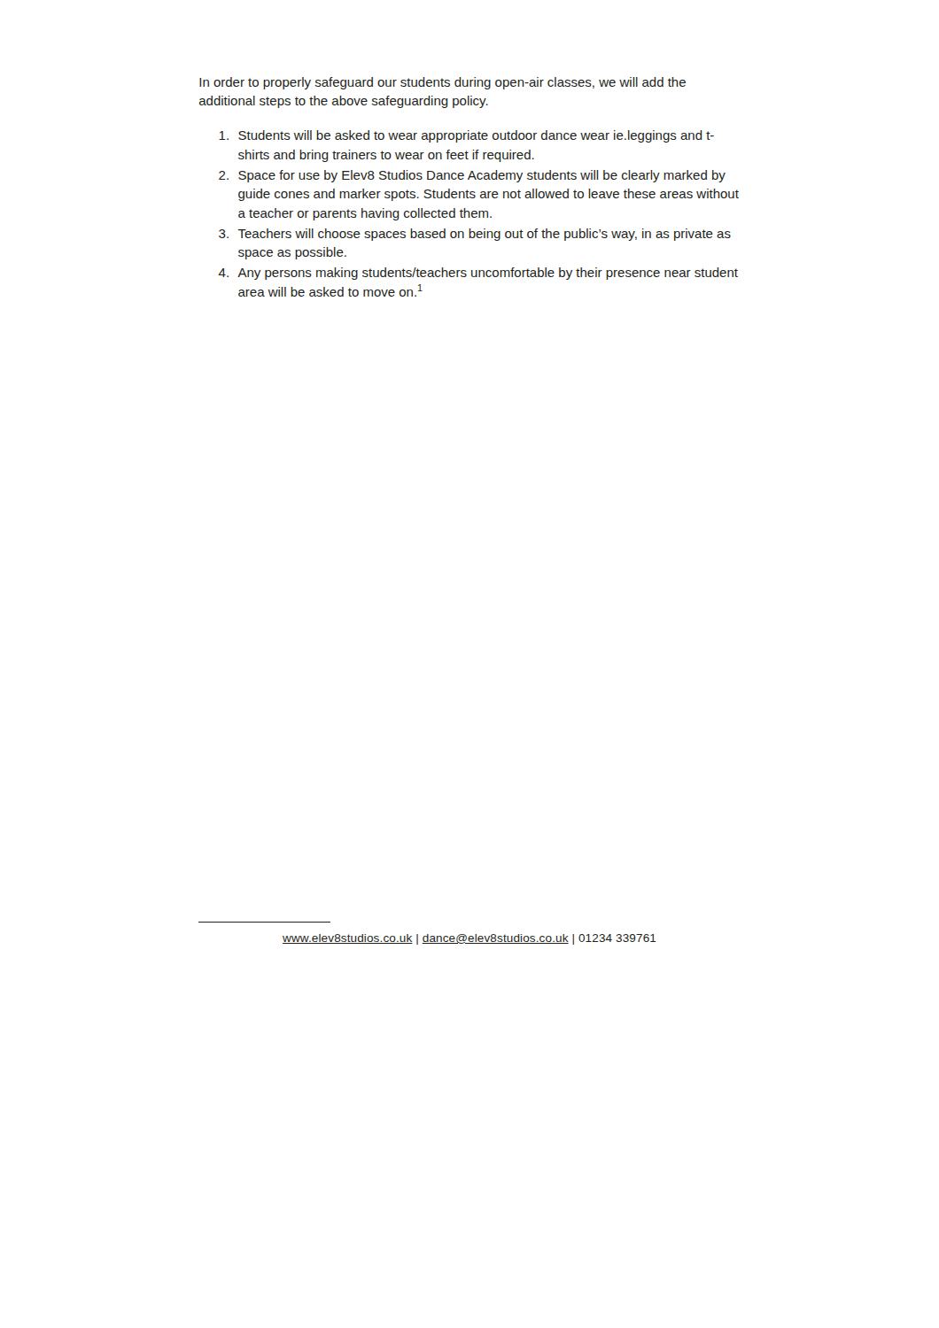In order to properly safeguard our students during open-air classes, we will add the additional steps to the above safeguarding policy.
Students will be asked to wear appropriate outdoor dance wear ie.leggings and t-shirts and bring trainers to wear on feet if required.
Space for use by Elev8 Studios Dance Academy students will be clearly marked by guide cones and marker spots. Students are not allowed to leave these areas without a teacher or parents having collected them.
Teachers will choose spaces based on being out of the public’s way, in as private as space as possible.
Any persons making students/teachers uncomfortable by their presence near student area will be asked to move on.1
www.elev8studios.co.uk | dance@elev8studios.co.uk | 01234 339761